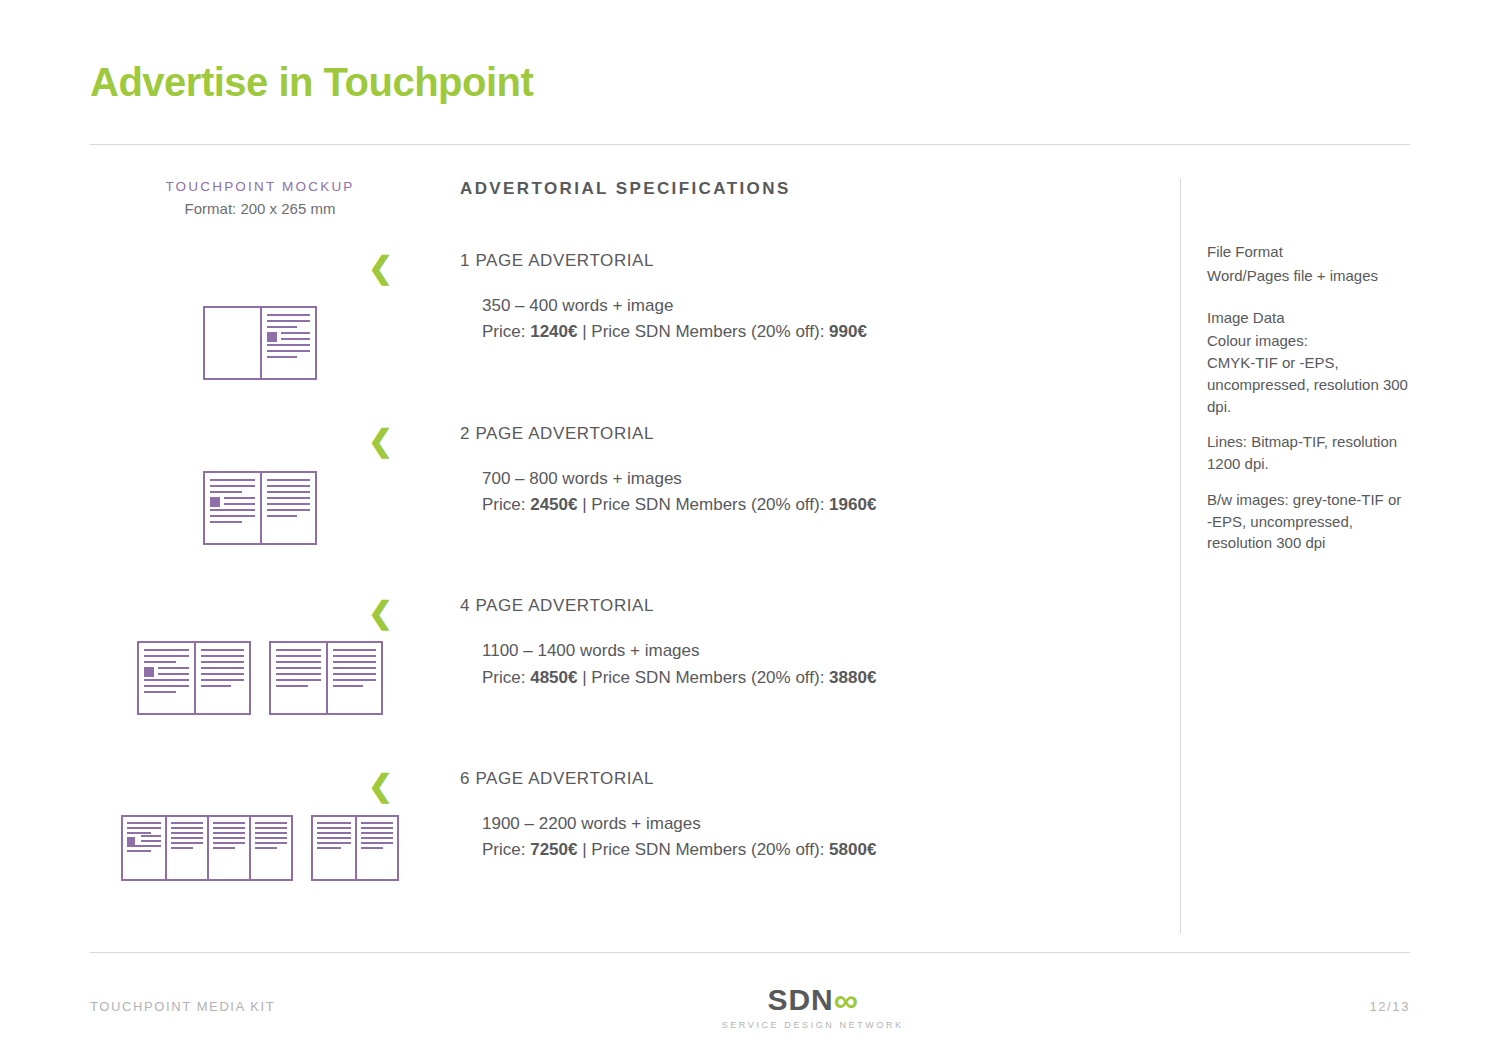Advertise in Touchpoint
Touchpoint Mockup
Format: 200 x 265 mm
Advertorial Specifications
❮
1 Page Advertorial
350 – 400 words + image
Price: 1240€ | Price SDN Members (20% off): 990€
❮
2 Page Advertorial
700 – 800 words + images
Price: 2450€ | Price SDN Members (20% off): 1960€
❮
4 Page Advertorial
1100 – 1400 words + images
Price: 4850€ | Price SDN Members (20% off): 3880€
❮
6 Page Advertorial
1900 – 2200 words + images
Price: 7250€ | Price SDN Members (20% off): 5800€
File Format
Word/Pages file + images
Image Data
Colour images:
CMYK-TIF or -EPS, uncompressed, resolution 300 dpi.
Lines: Bitmap-TIF, resolution 1200 dpi.
B/w images: grey-tone-TIF or -EPS, uncompressed, resolution 300 dpi
Touchpoint Media Kit
SDN∞
Service Design Network
12/13